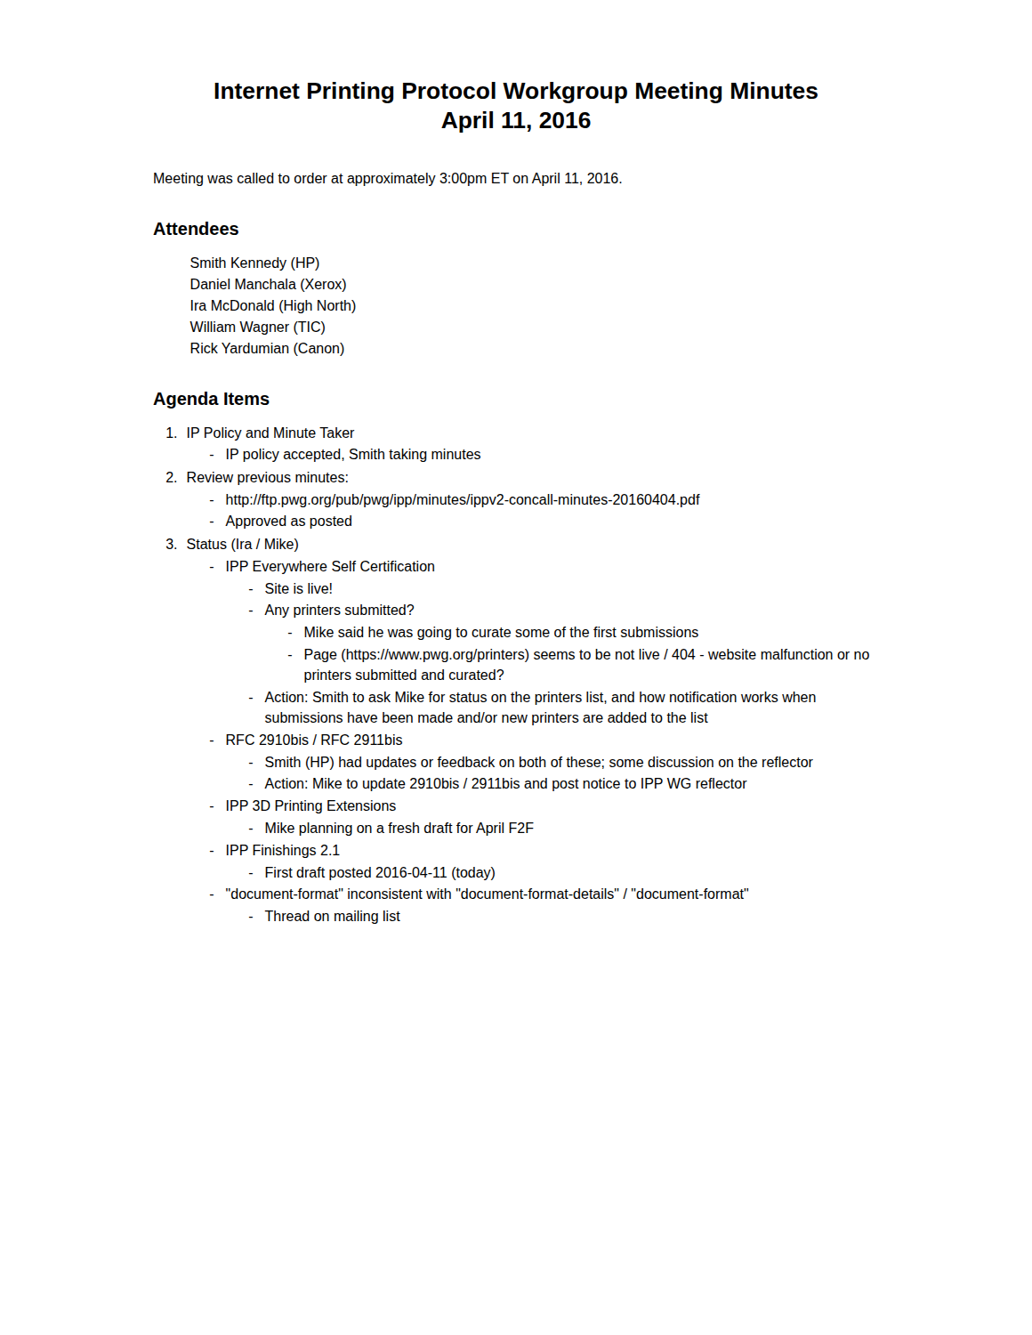Internet Printing Protocol Workgroup Meeting Minutes
April 11, 2016
Meeting was called to order at approximately 3:00pm ET on April 11, 2016.
Attendees
Smith Kennedy (HP)
Daniel Manchala (Xerox)
Ira McDonald (High North)
William Wagner (TIC)
Rick Yardumian (Canon)
Agenda Items
IP Policy and Minute Taker
IP policy accepted, Smith taking minutes
Review previous minutes:
http://ftp.pwg.org/pub/pwg/ipp/minutes/ippv2-concall-minutes-20160404.pdf
Approved as posted
Status (Ira / Mike)
IPP Everywhere Self Certification
Site is live!
Any printers submitted?
Mike said he was going to curate some of the first submissions
Page (https://www.pwg.org/printers) seems to be not live / 404 - website malfunction or no printers submitted and curated?
Action: Smith to ask Mike for status on the printers list, and how notification works when submissions have been made and/or new printers are added to the list
RFC 2910bis / RFC 2911bis
Smith (HP) had updates or feedback on both of these; some discussion on the reflector
Action: Mike to update 2910bis / 2911bis and post notice to IPP WG reflector
IPP 3D Printing Extensions
Mike planning on a fresh draft for April F2F
IPP Finishings 2.1
First draft posted 2016-04-11 (today)
"document-format" inconsistent with "document-format-details" / "document-format"
Thread on mailing list